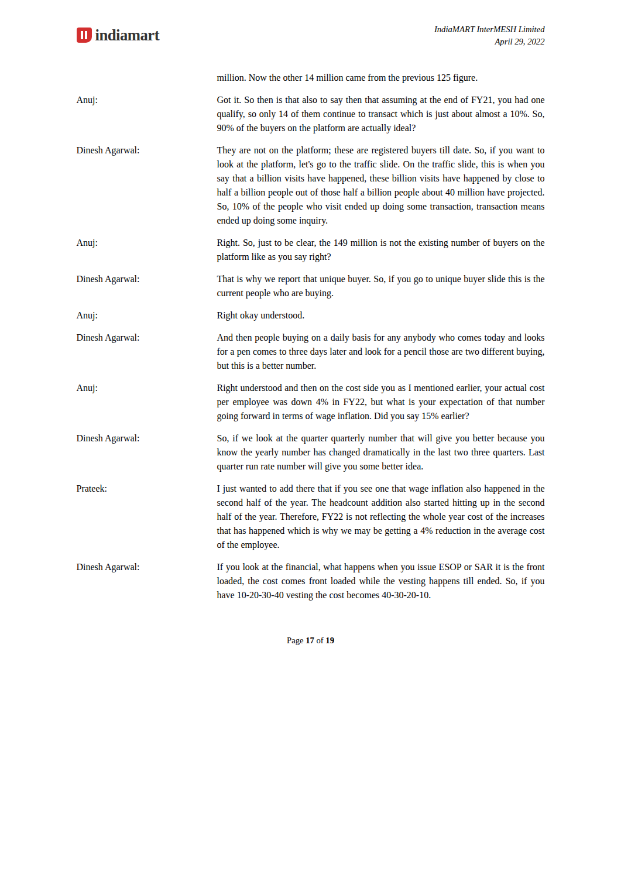indiamart
IndiaMART InterMESH Limited
April 29, 2022
| | million. Now the other 14 million came from the previous 125 figure. |
| Anuj: | Got it. So then is that also to say then that assuming at the end of FY21, you had one qualify, so only 14 of them continue to transact which is just about almost a 10%. So, 90% of the buyers on the platform are actually ideal? |
| Dinesh Agarwal: | They are not on the platform; these are registered buyers till date. So, if you want to look at the platform, let's go to the traffic slide. On the traffic slide, this is when you say that a billion visits have happened, these billion visits have happened by close to half a billion people out of those half a billion people about 40 million have projected. So, 10% of the people who visit ended up doing some transaction, transaction means ended up doing some inquiry. |
| Anuj: | Right. So, just to be clear, the 149 million is not the existing number of buyers on the platform like as you say right? |
| Dinesh Agarwal: | That is why we report that unique buyer. So, if you go to unique buyer slide this is the current people who are buying. |
| Anuj: | Right okay understood. |
| Dinesh Agarwal: | And then people buying on a daily basis for any anybody who comes today and looks for a pen comes to three days later and look for a pencil those are two different buying, but this is a better number. |
| Anuj: | Right understood and then on the cost side you as I mentioned earlier, your actual cost per employee was down 4% in FY22, but what is your expectation of that number going forward in terms of wage inflation. Did you say 15% earlier? |
| Dinesh Agarwal: | So, if we look at the quarter quarterly number that will give you better because you know the yearly number has changed dramatically in the last two three quarters. Last quarter run rate number will give you some better idea. |
| Prateek: | I just wanted to add there that if you see one that wage inflation also happened in the second half of the year. The headcount addition also started hitting up in the second half of the year. Therefore, FY22 is not reflecting the whole year cost of the increases that has happened which is why we may be getting a 4% reduction in the average cost of the employee. |
| Dinesh Agarwal: | If you look at the financial, what happens when you issue ESOP or SAR it is the front loaded, the cost comes front loaded while the vesting happens till ended. So, if you have 10-20-30-40 vesting the cost becomes 40-30-20-10. |
Page 17 of 19